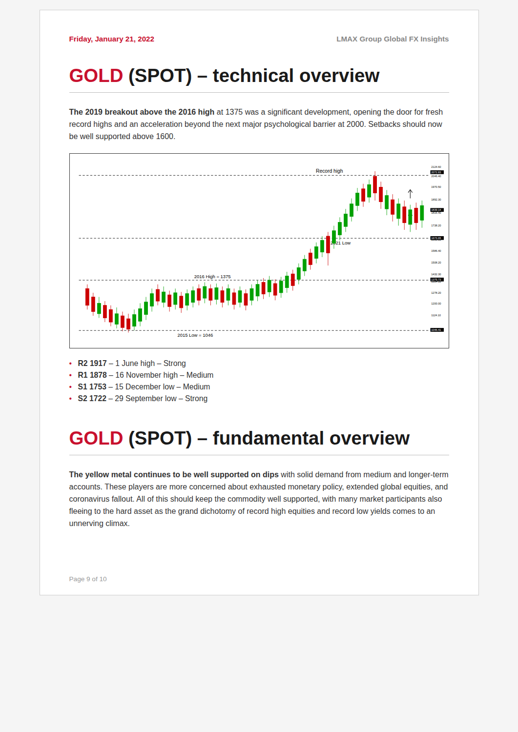Friday, January 21, 2022
LMAX Group Global FX Insights
GOLD (SPOT) – technical overview
The 2019 breakout above the 2016 high at 1375 was a significant development, opening the door for fresh record highs and an acceleration beyond the next major psychological barrier at 2000. Setbacks should now be well supported above 1600.
Record high 2021 Low 2016 High = 1375 2015 Low = 1046 2124.60 2046.40 1970.50 1892.30 1816.40 1738.20 1660.30 1586.40 1508.20 1432.30 1354.10 1278.20 1200.00 1124.10 2072.83 1839.14 1673.65 1375.73 1046.41
R2 1917 – 1 June high – Strong
R1 1878 – 16 November high – Medium
S1 1753 – 15 December low – Medium
S2 1722 – 29 September low – Strong
GOLD (SPOT) – fundamental overview
The yellow metal continues to be well supported on dips with solid demand from medium and longer-term accounts. These players are more concerned about exhausted monetary policy, extended global equities, and coronavirus fallout. All of this should keep the commodity well supported, with many market participants also fleeing to the hard asset as the grand dichotomy of record high equities and record low yields comes to an unnerving climax.
Page 9 of 10